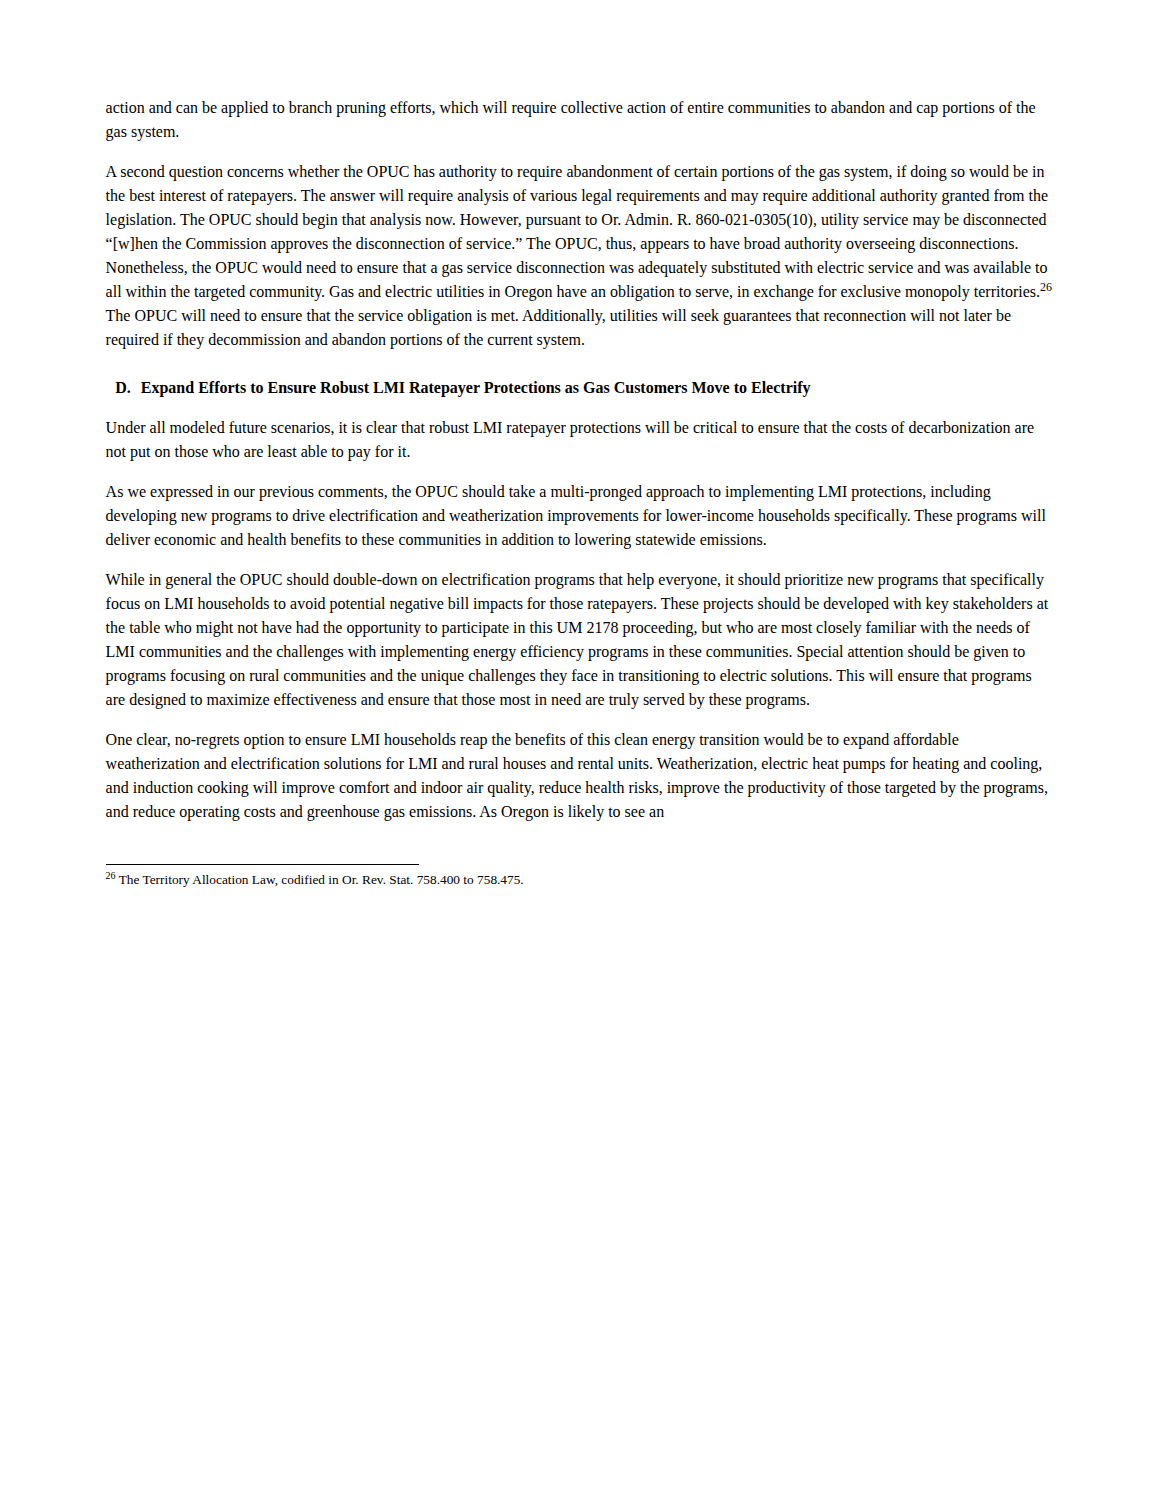action and can be applied to branch pruning efforts, which will require collective action of entire communities to abandon and cap portions of the gas system.
A second question concerns whether the OPUC has authority to require abandonment of certain portions of the gas system, if doing so would be in the best interest of ratepayers. The answer will require analysis of various legal requirements and may require additional authority granted from the legislation. The OPUC should begin that analysis now. However, pursuant to Or. Admin. R. 860-021-0305(10), utility service may be disconnected “[w]hen the Commission approves the disconnection of service.” The OPUC, thus, appears to have broad authority overseeing disconnections. Nonetheless, the OPUC would need to ensure that a gas service disconnection was adequately substituted with electric service and was available to all within the targeted community. Gas and electric utilities in Oregon have an obligation to serve, in exchange for exclusive monopoly territories.26 The OPUC will need to ensure that the service obligation is met. Additionally, utilities will seek guarantees that reconnection will not later be required if they decommission and abandon portions of the current system.
D. Expand Efforts to Ensure Robust LMI Ratepayer Protections as Gas Customers Move to Electrify
Under all modeled future scenarios, it is clear that robust LMI ratepayer protections will be critical to ensure that the costs of decarbonization are not put on those who are least able to pay for it.
As we expressed in our previous comments, the OPUC should take a multi-pronged approach to implementing LMI protections, including developing new programs to drive electrification and weatherization improvements for lower-income households specifically. These programs will deliver economic and health benefits to these communities in addition to lowering statewide emissions.
While in general the OPUC should double-down on electrification programs that help everyone, it should prioritize new programs that specifically focus on LMI households to avoid potential negative bill impacts for those ratepayers. These projects should be developed with key stakeholders at the table who might not have had the opportunity to participate in this UM 2178 proceeding, but who are most closely familiar with the needs of LMI communities and the challenges with implementing energy efficiency programs in these communities. Special attention should be given to programs focusing on rural communities and the unique challenges they face in transitioning to electric solutions. This will ensure that programs are designed to maximize effectiveness and ensure that those most in need are truly served by these programs.
One clear, no-regrets option to ensure LMI households reap the benefits of this clean energy transition would be to expand affordable weatherization and electrification solutions for LMI and rural houses and rental units. Weatherization, electric heat pumps for heating and cooling, and induction cooking will improve comfort and indoor air quality, reduce health risks, improve the productivity of those targeted by the programs, and reduce operating costs and greenhouse gas emissions. As Oregon is likely to see an
26 The Territory Allocation Law, codified in Or. Rev. Stat. 758.400 to 758.475.